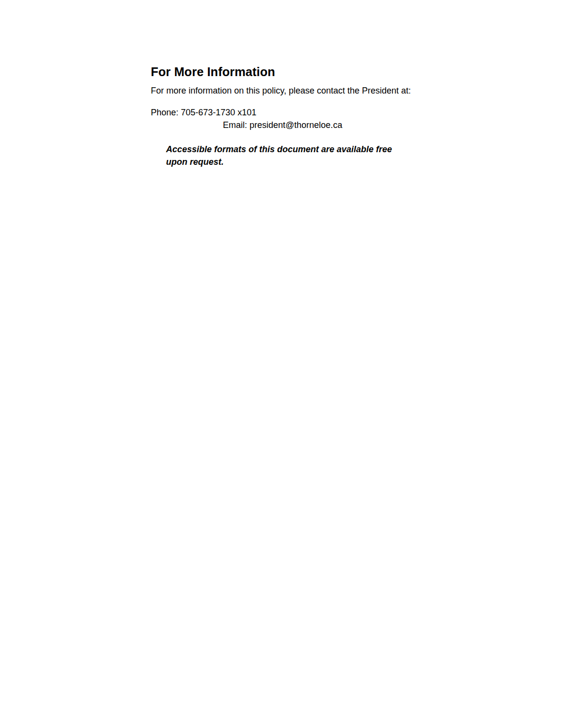For More Information
For more information on this policy, please contact the President at:
Phone: 705-673-1730 x101 Email: president@thorneloe.ca
Accessible formats of this document are available free upon request.